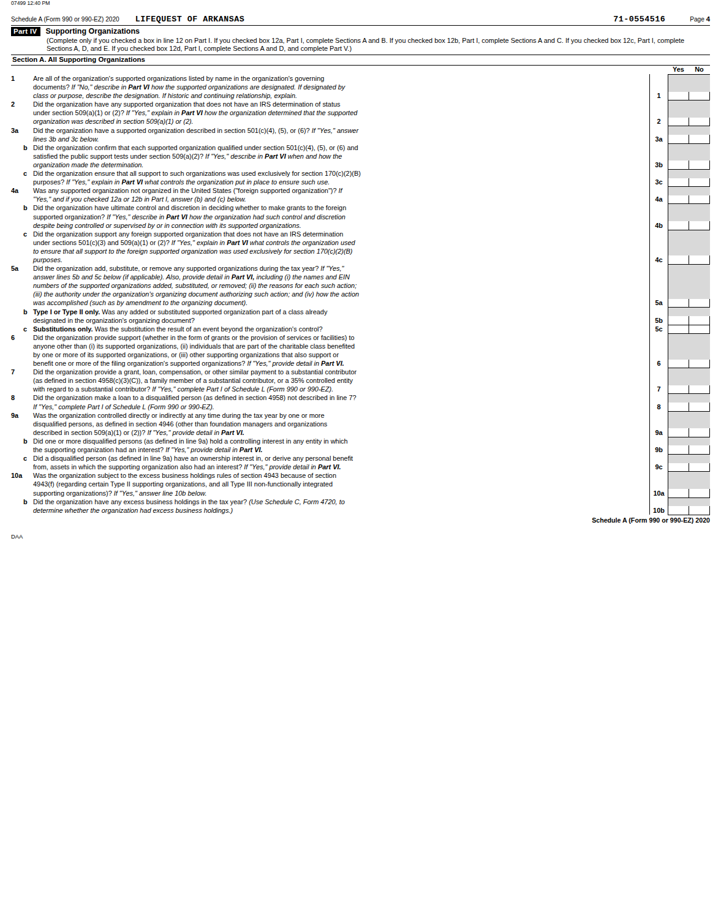07499 12:40 PM
Schedule A (Form 990 or 990-EZ) 2020 LIFEQUEST OF ARKANSAS 71-0554516 Page 4
Part IV Supporting Organizations
(Complete only if you checked a box in line 12 on Part I. If you checked box 12a, Part I, complete Sections A and B. If you checked box 12b, Part I, complete Sections A and C. If you checked box 12c, Part I, complete Sections A, D, and E. If you checked box 12d, Part I, complete Sections A and D, and complete Part V.)
Section A. All Supporting Organizations
| | | | | Yes | No |
| 1 | | Are all of the organization's supported organizations listed by name in the organization's governing | | | |
| | | documents? If "No," describe in Part VI how the supported organizations are designated. If designated by | | | |
| | | class or purpose, describe the designation. If historic and continuing relationship, explain. | 1 | | |
| 2 | | Did the organization have any supported organization that does not have an IRS determination of status | | | |
| | | under section 509(a)(1) or (2)? If "Yes," explain in Part VI how the organization determined that the supported | | | |
| | | organization was described in section 509(a)(1) or (2). | 2 | | |
| 3a | | Did the organization have a supported organization described in section 501(c)(4), (5), or (6)? If "Yes," answer | | | |
| | | lines 3b and 3c below. | 3a | | |
| | b | Did the organization confirm that each supported organization qualified under section 501(c)(4), (5), or (6) and | | | |
| | | satisfied the public support tests under section 509(a)(2)? If "Yes," describe in Part VI when and how the | | | |
| | | organization made the determination. | 3b | | |
| | c | Did the organization ensure that all support to such organizations was used exclusively for section 170(c)(2)(B) | | | |
| | | purposes? If "Yes," explain in Part VI what controls the organization put in place to ensure such use. | 3c | | |
| 4a | | Was any supported organization not organized in the United States ("foreign supported organization")? If | | | |
| | | "Yes," and if you checked 12a or 12b in Part I, answer (b) and (c) below. | 4a | | |
| | b | Did the organization have ultimate control and discretion in deciding whether to make grants to the foreign | | | |
| | | supported organization? If "Yes," describe in Part VI how the organization had such control and discretion | | | |
| | | despite being controlled or supervised by or in connection with its supported organizations. | 4b | | |
| | c | Did the organization support any foreign supported organization that does not have an IRS determination | | | |
| | | under sections 501(c)(3) and 509(a)(1) or (2)? If "Yes," explain in Part VI what controls the organization used | | | |
| | | to ensure that all support to the foreign supported organization was used exclusively for section 170(c)(2)(B) | | | |
| | | purposes. | 4c | | |
| 5a | | Did the organization add, substitute, or remove any supported organizations during the tax year? If "Yes," | | | |
| | | answer lines 5b and 5c below (if applicable). Also, provide detail in Part VI, including (i) the names and EIN | | | |
| | | numbers of the supported organizations added, substituted, or removed; (ii) the reasons for each such action; | | | |
| | | (iii) the authority under the organization's organizing document authorizing such action; and (iv) how the action | | | |
| | | was accomplished (such as by amendment to the organizing document). | 5a | | |
| | b | Type I or Type II only. Was any added or substituted supported organization part of a class already | | | |
| | | designated in the organization's organizing document? | 5b | | |
| | c | Substitutions only. Was the substitution the result of an event beyond the organization's control? | 5c | | |
| 6 | | Did the organization provide support (whether in the form of grants or the provision of services or facilities) to | | | |
| | | anyone other than (i) its supported organizations, (ii) individuals that are part of the charitable class benefited | | | |
| | | by one or more of its supported organizations, or (iii) other supporting organizations that also support or | | | |
| | | benefit one or more of the filing organization's supported organizations? If "Yes," provide detail in Part VI. | 6 | | |
| 7 | | Did the organization provide a grant, loan, compensation, or other similar payment to a substantial contributor | | | |
| | | (as defined in section 4958(c)(3)(C)), a family member of a substantial contributor, or a 35% controlled entity | | | |
| | | with regard to a substantial contributor? If "Yes," complete Part I of Schedule L (Form 990 or 990-EZ). | 7 | | |
| 8 | | Did the organization make a loan to a disqualified person (as defined in section 4958) not described in line 7? | | | |
| | | If "Yes," complete Part I of Schedule L (Form 990 or 990-EZ). | 8 | | |
| 9a | | Was the organization controlled directly or indirectly at any time during the tax year by one or more | | | |
| | | disqualified persons, as defined in section 4946 (other than foundation managers and organizations | | | |
| | | described in section 509(a)(1) or (2))? If "Yes," provide detail in Part VI. | 9a | | |
| | b | Did one or more disqualified persons (as defined in line 9a) hold a controlling interest in any entity in which | | | |
| | | the supporting organization had an interest? If "Yes," provide detail in Part VI. | 9b | | |
| | c | Did a disqualified person (as defined in line 9a) have an ownership interest in, or derive any personal benefit | | | |
| | | from, assets in which the supporting organization also had an interest? If "Yes," provide detail in Part VI. | 9c | | |
| 10a | | Was the organization subject to the excess business holdings rules of section 4943 because of section | | | |
| | | 4943(f) (regarding certain Type II supporting organizations, and all Type III non-functionally integrated | | | |
| | | supporting organizations)? If "Yes," answer line 10b below. | 10a | | |
| | b | Did the organization have any excess business holdings in the tax year? (Use Schedule C, Form 4720, to | | | |
| | | determine whether the organization had excess business holdings.) | 10b | | |
Schedule A (Form 990 or 990-EZ) 2020
DAA